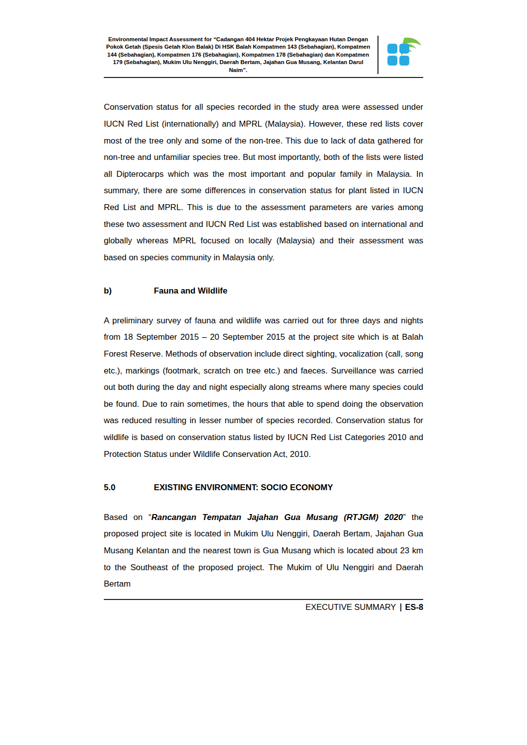Environmental Impact Assessment for “Cadangan 404 Hektar Projek Pengkayaan Hutan Dengan Pokok Getah (Spesis Getah Klon Balak) Di HSK Balah Kompatmen 143 (Sebahagian), Kompatmen 144 (Sebahagian), Kompatmen 176 (Sebahagian), Kompatmen 178 (Sebahagian) dan Kompatmen 179 (Sebahagian), Mukim Ulu Nenggiri, Daerah Bertam, Jajahan Gua Musang, Kelantan Darul Naim”.
Conservation status for all species recorded in the study area were assessed under IUCN Red List (internationally) and MPRL (Malaysia). However, these red lists cover most of the tree only and some of the non-tree. This due to lack of data gathered for non-tree and unfamiliar species tree. But most importantly, both of the lists were listed all Dipterocarps which was the most important and popular family in Malaysia. In summary, there are some differences in conservation status for plant listed in IUCN Red List and MPRL. This is due to the assessment parameters are varies among these two assessment and IUCN Red List was established based on international and globally whereas MPRL focused on locally (Malaysia) and their assessment was based on species community in Malaysia only.
b) Fauna and Wildlife
A preliminary survey of fauna and wildlife was carried out for three days and nights from 18 September 2015 – 20 September 2015 at the project site which is at Balah Forest Reserve. Methods of observation include direct sighting, vocalization (call, song etc.), markings (footmark, scratch on tree etc.) and faeces. Surveillance was carried out both during the day and night especially along streams where many species could be found. Due to rain sometimes, the hours that able to spend doing the observation was reduced resulting in lesser number of species recorded. Conservation status for wildlife is based on conservation status listed by IUCN Red List Categories 2010 and Protection Status under Wildlife Conservation Act, 2010.
5.0 EXISTING ENVIRONMENT: SOCIO ECONOMY
Based on “Rancangan Tempatan Jajahan Gua Musang (RTJGM) 2020” the proposed project site is located in Mukim Ulu Nenggiri, Daerah Bertam, Jajahan Gua Musang Kelantan and the nearest town is Gua Musang which is located about 23 km to the Southeast of the proposed project. The Mukim of Ulu Nenggiri and Daerah Bertam
EXECUTIVE SUMMARY ES-8